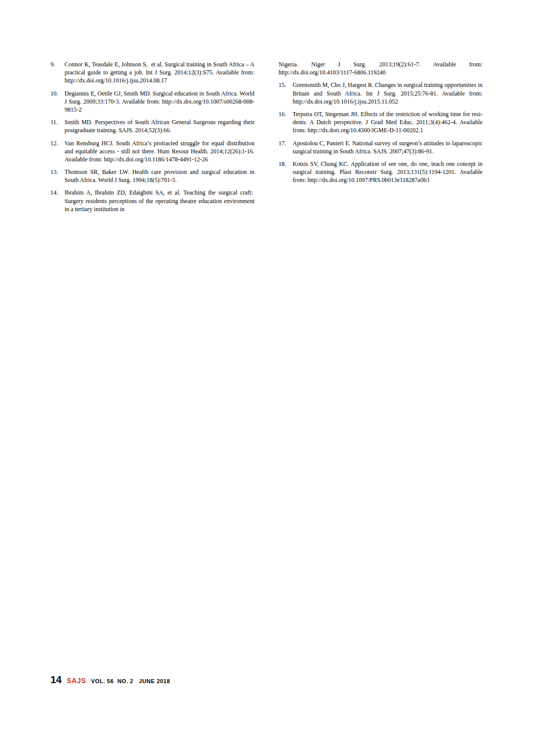9. Connor K, Teasdale E, Johnson S, et al. Surgical training in South Africa – A practical guide to getting a job. Int J Surg. 2014;12(3):S75. Available from: http://dx.doi.org/10.1016/j.ijsu.2014.08.17
10. Degiannis E, Oettle GJ, Smith MD. Surgical education in South Africa. World J Surg. 2009;33:170-3. Available from: http://dx.doi.org/10.1007/s00268-008-9815-2
11. Smith MD. Perspectives of South African General Surgeons regarding their postgraduate training. SAJS. 2014;52(3):66.
12. Van Rensburg HCJ. South Africa’s protracted struggle for equal distribution and equitable access - still not there. Hum Resour Health. 2014;12(26):1-16. Available from: http://dx.doi.org/10.1186/1478-4491-12-26
13. Thomson SR, Baker LW. Health care provision and surgical education in South Africa. World J Surg. 1994;18(5):701-5.
14. Ibrahim A, Ibrahim ZD, Edaigbini SA, et al. Teaching the surgical craft: Surgery residents perceptions of the operating theatre education environment in a tertiary institution in
Nigeria. Niger J Surg. 2013;19(2):61-7. Available from: http://dx.doi.org/10.4103/1117-6806.119240
15. Greensmith M, Cho J, Hargest R. Changes in surgical training opportunities in Britain and South Africa. Int J Surg. 2015;25:76-81. Available from: http://dx.doi.org/10.1016/j.ijsu.2015.11.052
16. Terpstra OT, Stegeman JH. Effects of the restriction of working time for residents: A Dutch perspective. J Grad Med Educ. 2011;3(4):462-4. Available from: http://dx.dori.org/10.4300/JGME-D-11-00202.1
17. Apostolou C, Panieri E. National survey of surgeon’s attitudes to laparoscopic surgical training in South Africa. SAJS. 2007;47(3):86-91.
18. Kotsis SV, Chung KC. Application of see one, do one, teach one concept in surgical training. Plast Reconstr Surg. 2013;131(5):1194-1201. Available from: http://dx.doi.org/10.1097/PRS.0b013e318287a0b3
14 SAJS VOL. 56 NO. 2 JUNE 2018